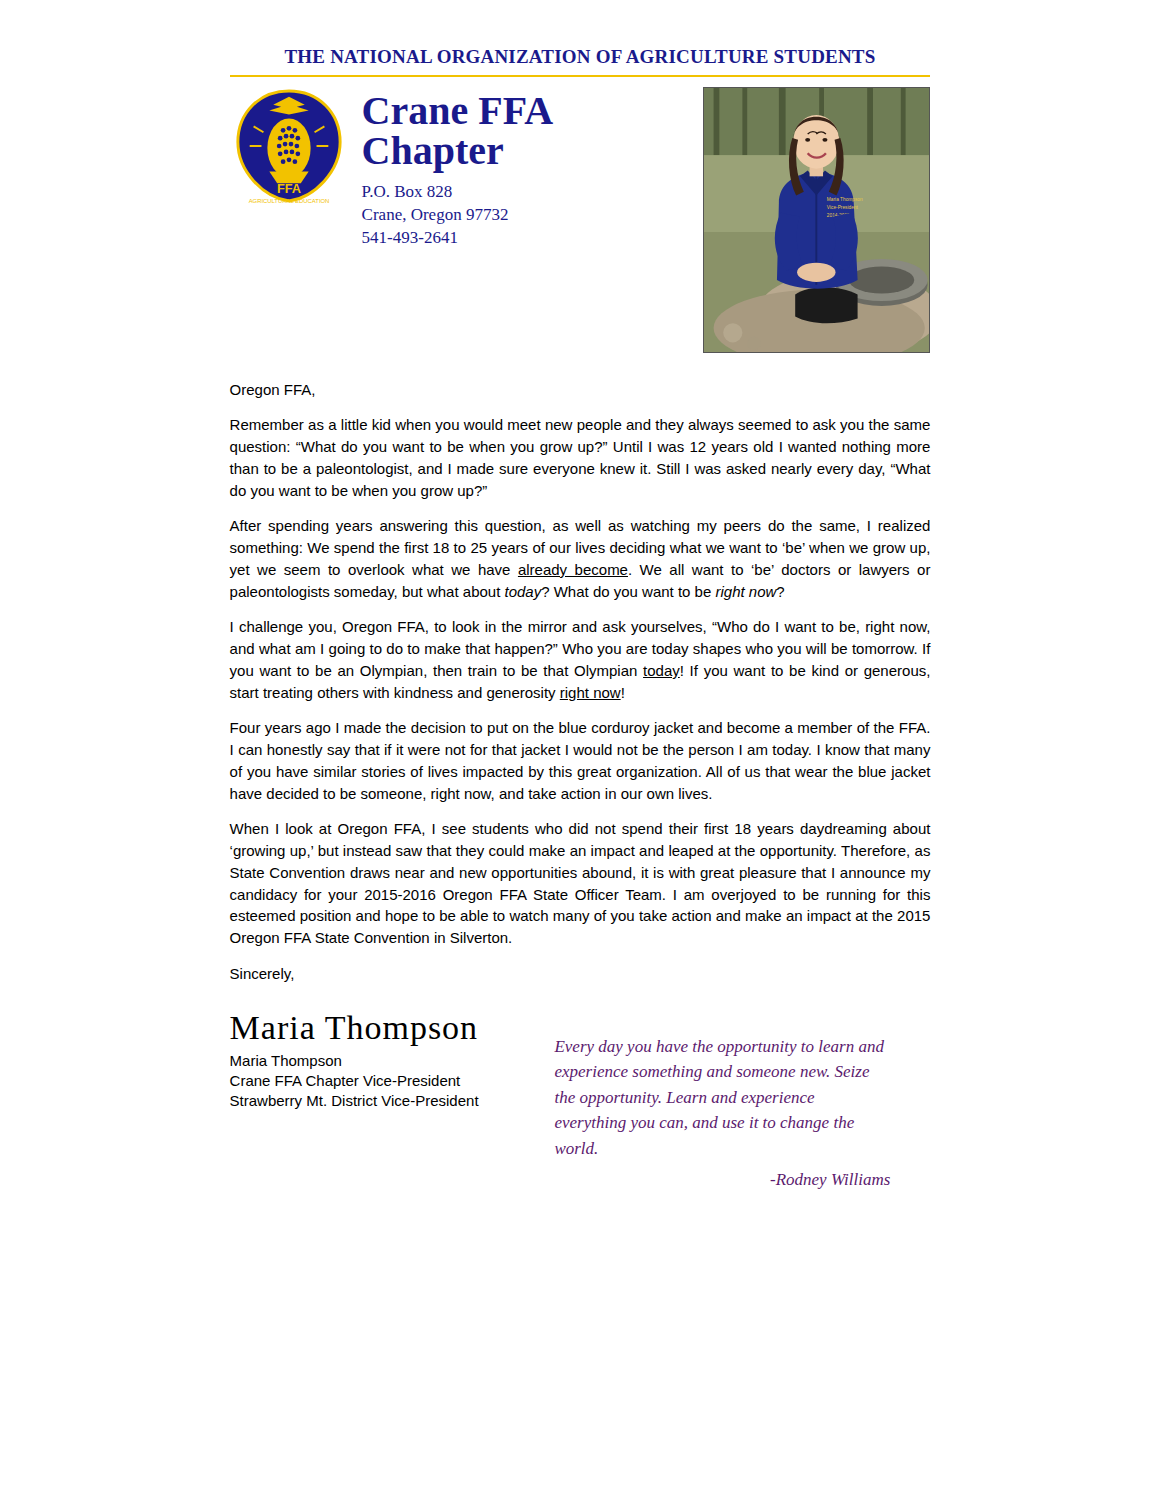The National Organization of Agriculture Students
FFA AGRICULTURAL EDUCATION
Crane FFA Chapter
P.O. Box 828
Crane, Oregon 97732
541-493-2641
Maria Thompson Vice-President 2014-2015
Oregon FFA,
Remember as a little kid when you would meet new people and they always seemed to ask you the same question: “What do you want to be when you grow up?” Until I was 12 years old I wanted nothing more than to be a paleontologist, and I made sure everyone knew it. Still I was asked nearly every day, “What do you want to be when you grow up?”
After spending years answering this question, as well as watching my peers do the same, I realized something: We spend the first 18 to 25 years of our lives deciding what we want to ‘be’ when we grow up, yet we seem to overlook what we have already become. We all want to ‘be’ doctors or lawyers or paleontologists someday, but what about today? What do you want to be right now?
I challenge you, Oregon FFA, to look in the mirror and ask yourselves, “Who do I want to be, right now, and what am I going to do to make that happen?” Who you are today shapes who you will be tomorrow. If you want to be an Olympian, then train to be that Olympian today! If you want to be kind or generous, start treating others with kindness and generosity right now!
Four years ago I made the decision to put on the blue corduroy jacket and become a member of the FFA. I can honestly say that if it were not for that jacket I would not be the person I am today. I know that many of you have similar stories of lives impacted by this great organization. All of us that wear the blue jacket have decided to be someone, right now, and take action in our own lives.
When I look at Oregon FFA, I see students who did not spend their first 18 years daydreaming about ‘growing up,’ but instead saw that they could make an impact and leaped at the opportunity. Therefore, as State Convention draws near and new opportunities abound, it is with great pleasure that I announce my candidacy for your 2015-2016 Oregon FFA State Officer Team. I am overjoyed to be running for this esteemed position and hope to be able to watch many of you take action and make an impact at the 2015 Oregon FFA State Convention in Silverton.
Sincerely,
Maria Thompson
Maria Thompson
Crane FFA Chapter Vice-President
Strawberry Mt. District Vice-President
Every day you have the opportunity to learn and experience something and someone new. Seize the opportunity. Learn and experience everything you can, and use it to change the world. -Rodney Williams